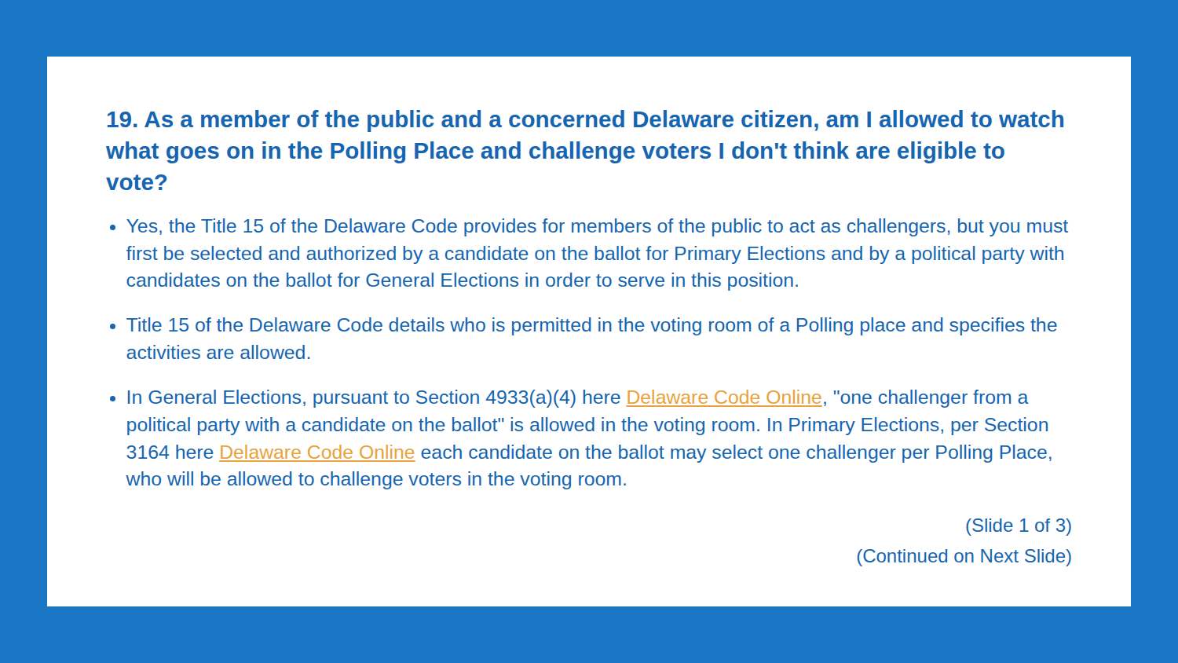19. As a member of the public and a concerned Delaware citizen, am I allowed to watch what goes on in the Polling Place and challenge voters I don't think are eligible to vote?
Yes, the Title 15 of the Delaware Code provides for members of the public to act as challengers, but you must first be selected and authorized by a candidate on the ballot for Primary Elections and by a political party with candidates on the ballot for General Elections in order to serve in this position.
Title 15 of the Delaware Code details who is permitted in the voting room of a Polling place and specifies the activities are allowed.
In General Elections, pursuant to Section 4933(a)(4) here Delaware Code Online, "one challenger from a political party with a candidate on the ballot" is allowed in the voting room. In Primary Elections, per Section 3164 here Delaware Code Online each candidate on the ballot may select one challenger per Polling Place, who will be allowed to challenge voters in the voting room.
(Slide 1 of 3)
(Continued on Next Slide)